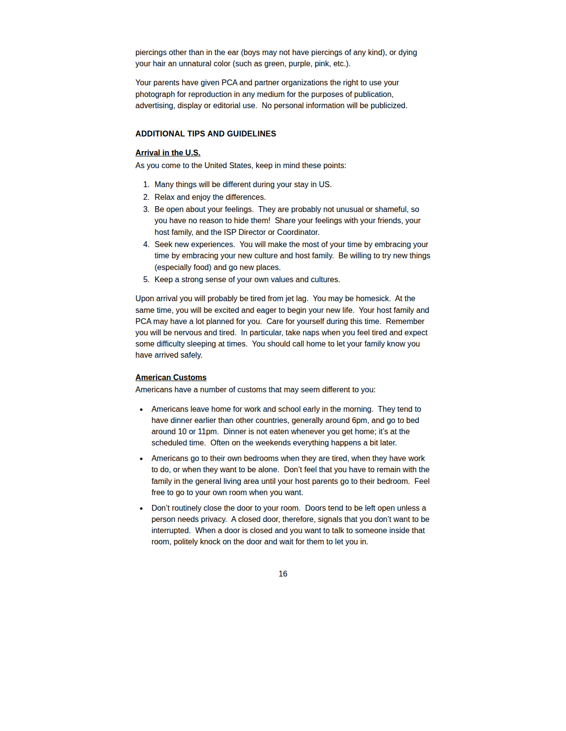piercings other than in the ear (boys may not have piercings of any kind), or dying your hair an unnatural color (such as green, purple, pink, etc.).
Your parents have given PCA and partner organizations the right to use your photograph for reproduction in any medium for the purposes of publication, advertising, display or editorial use. No personal information will be publicized.
ADDITIONAL TIPS AND GUIDELINES
Arrival in the U.S.
As you come to the United States, keep in mind these points:
Many things will be different during your stay in US.
Relax and enjoy the differences.
Be open about your feelings. They are probably not unusual or shameful, so you have no reason to hide them! Share your feelings with your friends, your host family, and the ISP Director or Coordinator.
Seek new experiences. You will make the most of your time by embracing your time by embracing your new culture and host family. Be willing to try new things (especially food) and go new places.
Keep a strong sense of your own values and cultures.
Upon arrival you will probably be tired from jet lag. You may be homesick. At the same time, you will be excited and eager to begin your new life. Your host family and PCA may have a lot planned for you. Care for yourself during this time. Remember you will be nervous and tired. In particular, take naps when you feel tired and expect some difficulty sleeping at times. You should call home to let your family know you have arrived safely.
American Customs
Americans have a number of customs that may seem different to you:
Americans leave home for work and school early in the morning. They tend to have dinner earlier than other countries, generally around 6pm, and go to bed around 10 or 11pm. Dinner is not eaten whenever you get home; it’s at the scheduled time. Often on the weekends everything happens a bit later.
Americans go to their own bedrooms when they are tired, when they have work to do, or when they want to be alone. Don’t feel that you have to remain with the family in the general living area until your host parents go to their bedroom. Feel free to go to your own room when you want.
Don’t routinely close the door to your room. Doors tend to be left open unless a person needs privacy. A closed door, therefore, signals that you don’t want to be interrupted. When a door is closed and you want to talk to someone inside that room, politely knock on the door and wait for them to let you in.
16